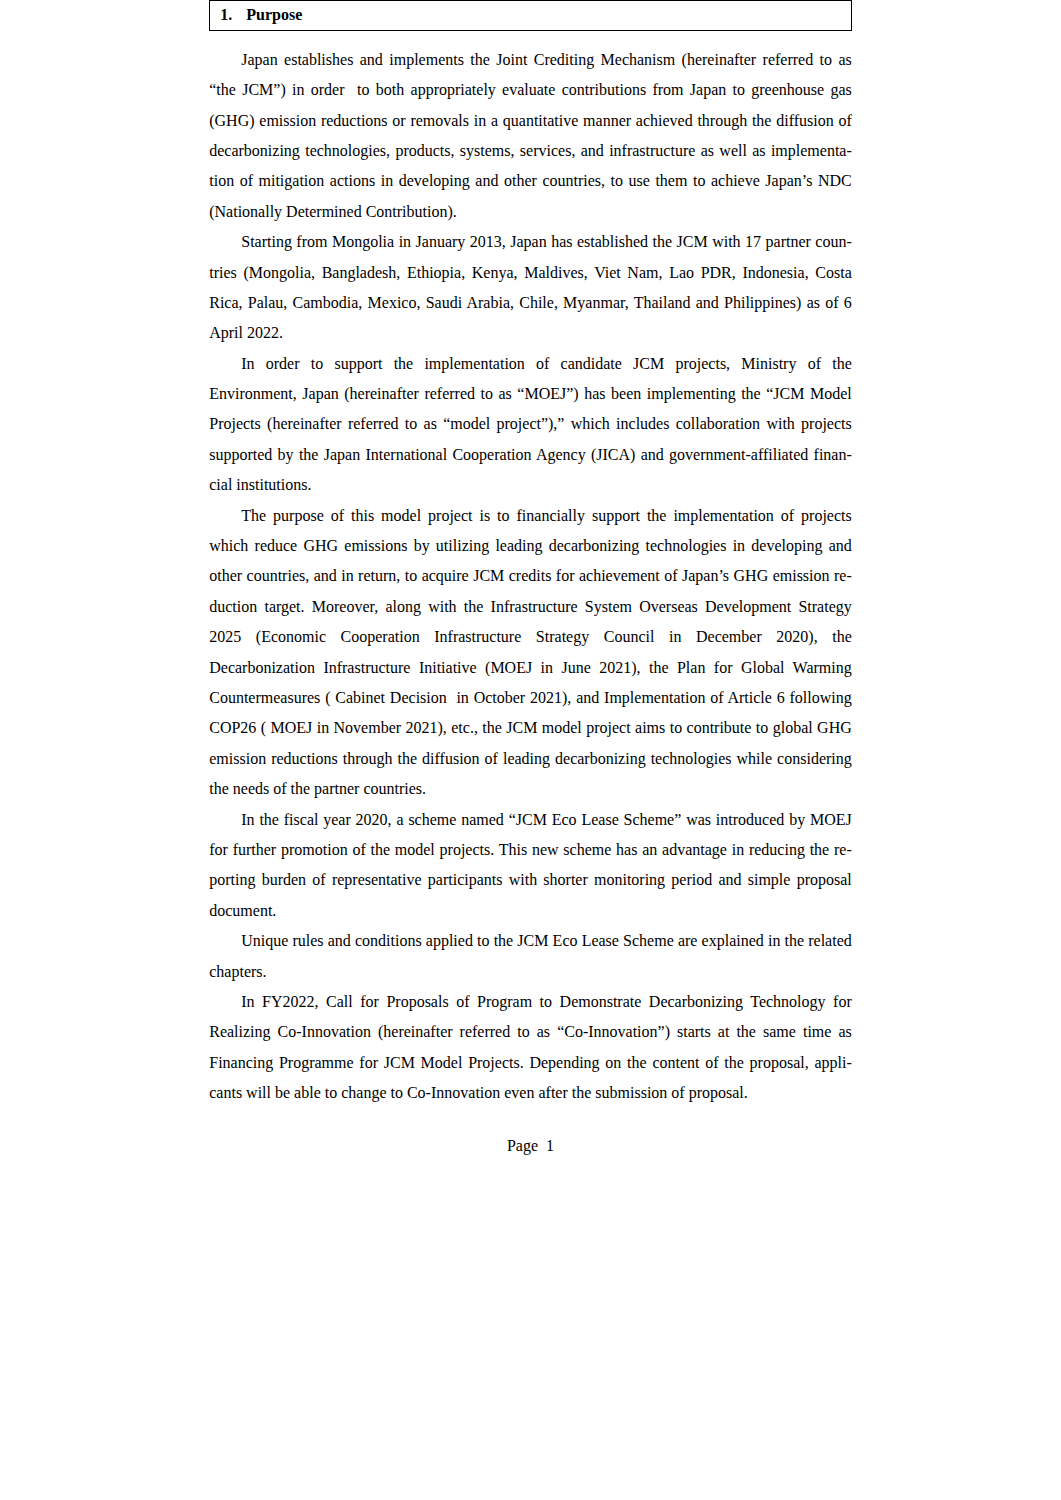1. Purpose
Japan establishes and implements the Joint Crediting Mechanism (hereinafter referred to as “the JCM”) in order to both appropriately evaluate contributions from Japan to greenhouse gas (GHG) emission reductions or removals in a quantitative manner achieved through the diffusion of decarbonizing technologies, products, systems, services, and infrastructure as well as implementation of mitigation actions in developing and other countries, to use them to achieve Japan’s NDC (Nationally Determined Contribution).
Starting from Mongolia in January 2013, Japan has established the JCM with 17 partner countries (Mongolia, Bangladesh, Ethiopia, Kenya, Maldives, Viet Nam, Lao PDR, Indonesia, Costa Rica, Palau, Cambodia, Mexico, Saudi Arabia, Chile, Myanmar, Thailand and Philippines) as of 6 April 2022.
In order to support the implementation of candidate JCM projects, Ministry of the Environment, Japan (hereinafter referred to as “MOEJ”) has been implementing the “JCM Model Projects (hereinafter referred to as “model project”),” which includes collaboration with projects supported by the Japan International Cooperation Agency (JICA) and government-affiliated financial institutions.
The purpose of this model project is to financially support the implementation of projects which reduce GHG emissions by utilizing leading decarbonizing technologies in developing and other countries, and in return, to acquire JCM credits for achievement of Japan’s GHG emission reduction target. Moreover, along with the Infrastructure System Overseas Development Strategy 2025 (Economic Cooperation Infrastructure Strategy Council in December 2020), the Decarbonization Infrastructure Initiative (MOEJ in June 2021), the Plan for Global Warming Countermeasures ( Cabinet Decision in October 2021), and Implementation of Article 6 following COP26 ( MOEJ in November 2021), etc., the JCM model project aims to contribute to global GHG emission reductions through the diffusion of leading decarbonizing technologies while considering the needs of the partner countries.
In the fiscal year 2020, a scheme named “JCM Eco Lease Scheme” was introduced by MOEJ for further promotion of the model projects. This new scheme has an advantage in reducing the reporting burden of representative participants with shorter monitoring period and simple proposal document.
Unique rules and conditions applied to the JCM Eco Lease Scheme are explained in the related chapters.
In FY2022, Call for Proposals of Program to Demonstrate Decarbonizing Technology for Realizing Co-Innovation (hereinafter referred to as “Co-Innovation”) starts at the same time as Financing Programme for JCM Model Projects. Depending on the content of the proposal, applicants will be able to change to Co-Innovation even after the submission of proposal.
Page 1